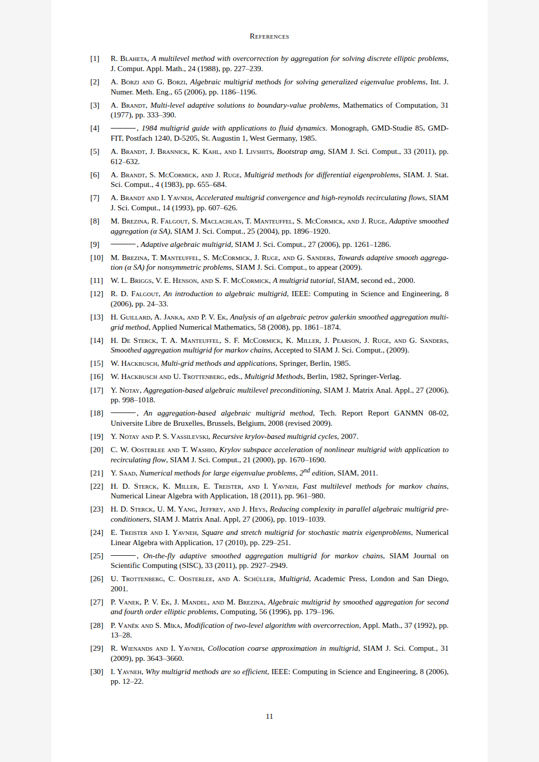References
[1] R. Blaheta, A multilevel method with overcorrection by aggregation for solving discrete elliptic problems, J. Comput. Appl. Math., 24 (1988), pp. 227–239.
[2] A. Borzi and G. Borzi, Algebraic multigrid methods for solving generalized eigenvalue problems, Int. J. Numer. Meth. Eng., 65 (2006), pp. 1186–1196.
[3] A. Brandt, Multi-level adaptive solutions to boundary-value problems, Mathematics of Computation, 31 (1977), pp. 333–390.
[4] , 1984 multigrid guide with applications to fluid dynamics. Monograph, GMD-Studie 85, GMD-FIT, Postfach 1240, D-5205, St. Augustin 1, West Germany, 1985.
[5] A. Brandt, J. Brannick, K. Kahl, and I. Livshits, Bootstrap amg, SIAM J. Sci. Comput., 33 (2011), pp. 612–632.
[6] A. Brandt, S. McCormick, and J. Ruge, Multigrid methods for differential eigenproblems, SIAM. J. Stat. Sci. Comput., 4 (1983), pp. 655–684.
[7] A. Brandt and I. Yavneh, Accelerated multigrid convergence and high-reynolds recirculating flows, SIAM J. Sci. Comput., 14 (1993), pp. 607–626.
[8] M. Brezina, R. Falgout, S. Maclachlan, T. Manteuffel, S. McCormick, and J. Ruge, Adaptive smoothed aggregation (α SA), SIAM J. Sci. Comput., 25 (2004), pp. 1896–1920.
[9] , Adaptive algebraic multigrid, SIAM J. Sci. Comput., 27 (2006), pp. 1261–1286.
[10] M. Brezina, T. Manteuffel, S. McCormick, J. Ruge, and G. Sanders, Towards adaptive smooth aggregation (α SA) for nonsymmetric problems, SIAM J. Sci. Comput., to appear (2009).
[11] W. L. Briggs, V. E. Henson, and S. F. McCormick, A multigrid tutorial, SIAM, second ed., 2000.
[12] R. D. Falgout, An introduction to algebraic multigrid, IEEE: Computing in Science and Engineering, 8 (2006), pp. 24–33.
[13] H. Guillard, A. Janka, and P. V. Ek, Analysis of an algebraic petrov galerkin smoothed aggregation multigrid method, Applied Numerical Mathematics, 58 (2008), pp. 1861–1874.
[14] H. De Sterck, T. A. Manteuffel, S. F. McCormick, K. Miller, J. Pearson, J. Ruge, and G. Sanders, Smoothed aggregation multigrid for markov chains, Accepted to SIAM J. Sci. Comput., (2009).
[15] W. Hackbusch, Multi-grid methods and applications, Springer, Berlin, 1985.
[16] W. Hackbusch and U. Trottenberg, eds., Multigrid Methods, Berlin, 1982, Springer-Verlag.
[17] Y. Notay, Aggregation-based algebraic multilevel preconditioning, SIAM J. Matrix Anal. Appl., 27 (2006), pp. 998–1018.
[18] , An aggregation-based algebraic multigrid method, Tech. Report Report GANMN 08-02, Universite Libre de Bruxelles, Brussels, Belgium, 2008 (revised 2009).
[19] Y. Notay and P. S. Vassilevski, Recursive krylov-based multigrid cycles, 2007.
[20] C. W. Oosterlee and T. Washio, Krylov subspace acceleration of nonlinear multigrid with application to recirculating flow, SIAM J. Sci. Comput., 21 (2000), pp. 1670–1690.
[21] Y. Saad, Numerical methods for large eigenvalue problems, 2nd edition, SIAM, 2011.
[22] H. D. Sterck, K. Miller, E. Treister, and I. Yavneh, Fast multilevel methods for markov chains, Numerical Linear Algebra with Application, 18 (2011), pp. 961–980.
[23] H. D. Sterck, U. M. Yang, Jeffrey, and J. Heys, Reducing complexity in parallel algebraic multigrid preconditioners, SIAM J. Matrix Anal. Appl, 27 (2006), pp. 1019–1039.
[24] E. Treister and I. Yavneh, Square and stretch multigrid for stochastic matrix eigenproblems, Numerical Linear Algebra with Application, 17 (2010), pp. 229–251.
[25] , On-the-fly adaptive smoothed aggregation multigrid for markov chains, SIAM Journal on Scientific Computing (SISC), 33 (2011), pp. 2927–2949.
[26] U. Trottenberg, C. Oosterlee, and A. Schüller, Multigrid, Academic Press, London and San Diego, 2001.
[27] P. Vanek, P. V. Ek, J. Mandel, and M. Brezina, Algebraic multigrid by smoothed aggregation for second and fourth order elliptic problems, Computing, 56 (1996), pp. 179–196.
[28] P. Vaněk and S. Míka, Modification of two-level algorithm with overcorrection, Appl. Math., 37 (1992), pp. 13–28.
[29] R. Wienands and I. Yavneh, Collocation coarse approximation in multigrid, SIAM J. Sci. Comput., 31 (2009), pp. 3643–3660.
[30] I. Yavneh, Why multigrid methods are so efficient, IEEE: Computing in Science and Engineering, 8 (2006), pp. 12–22.
11